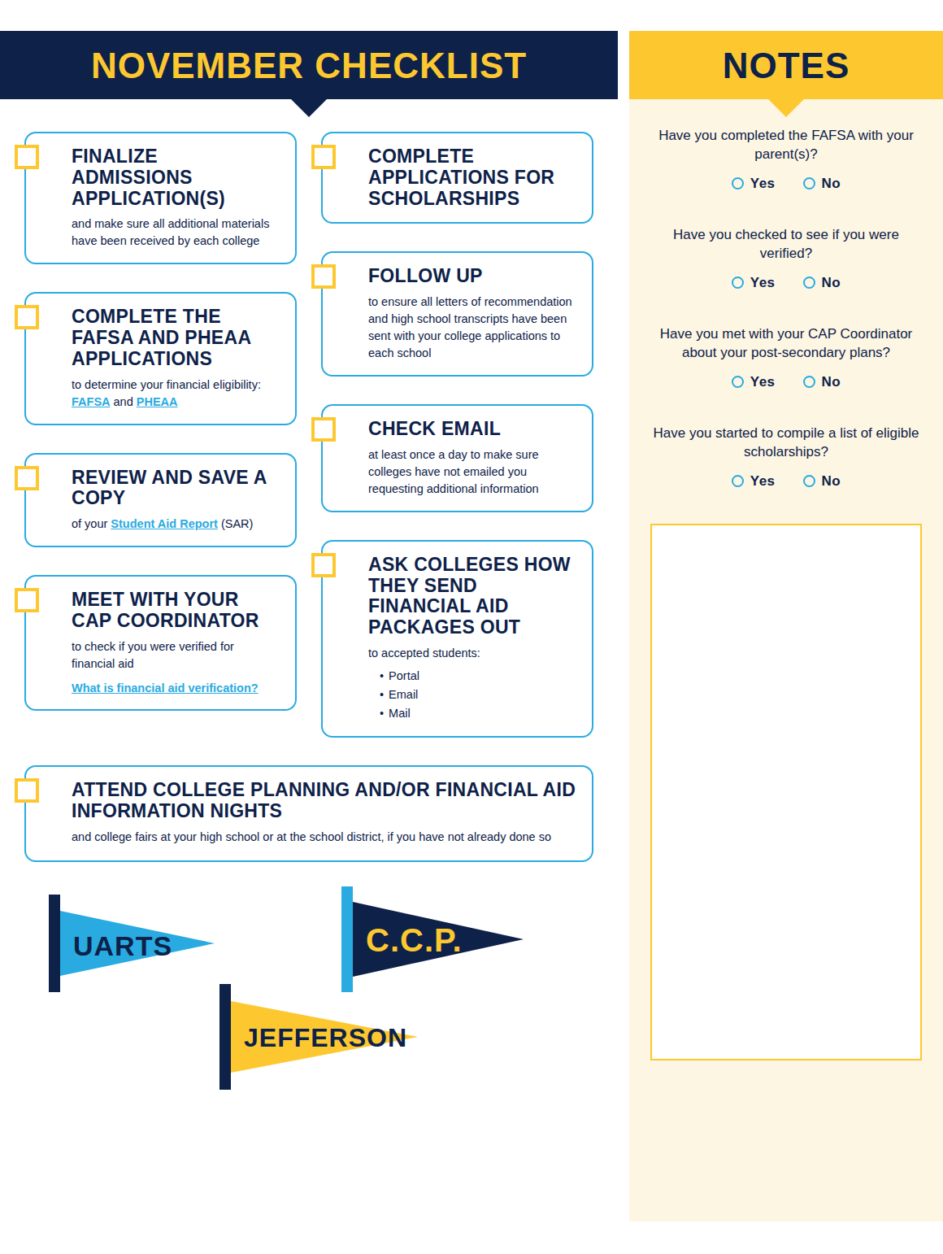November Checklist
Notes
Finalize Admissions Application(s)
and make sure all additional materials have been received by each college
Complete the FAFSA and PHEAA Applications
to determine your financial eligibility: FAFSA and PHEAA
Review and Save a Copy
of your Student Aid Report (SAR)
Meet with your CAP Coordinator
to check if you were verified for financial aid
What is financial aid verification?
Complete Applications for Scholarships
Follow Up
to ensure all letters of recommendation and high school transcripts have been sent with your college applications to each school
Check Email
at least once a day to make sure colleges have not emailed you requesting additional information
Ask Colleges How They Send Financial Aid Packages Out
to accepted students:
Portal
Email
Mail
Attend College Planning and/or Financial Aid Information Nights
and college fairs at your high school or at the school district, if you have not already done so
UArts
C.C.P.
Jefferson
Have you completed the FAFSA with your parent(s)?
Yes No
Have you checked to see if you were verified?
Yes No
Have you met with your CAP Coordinator about your post-secondary plans?
Yes No
Have you started to compile a list of eligible scholarships?
Yes No